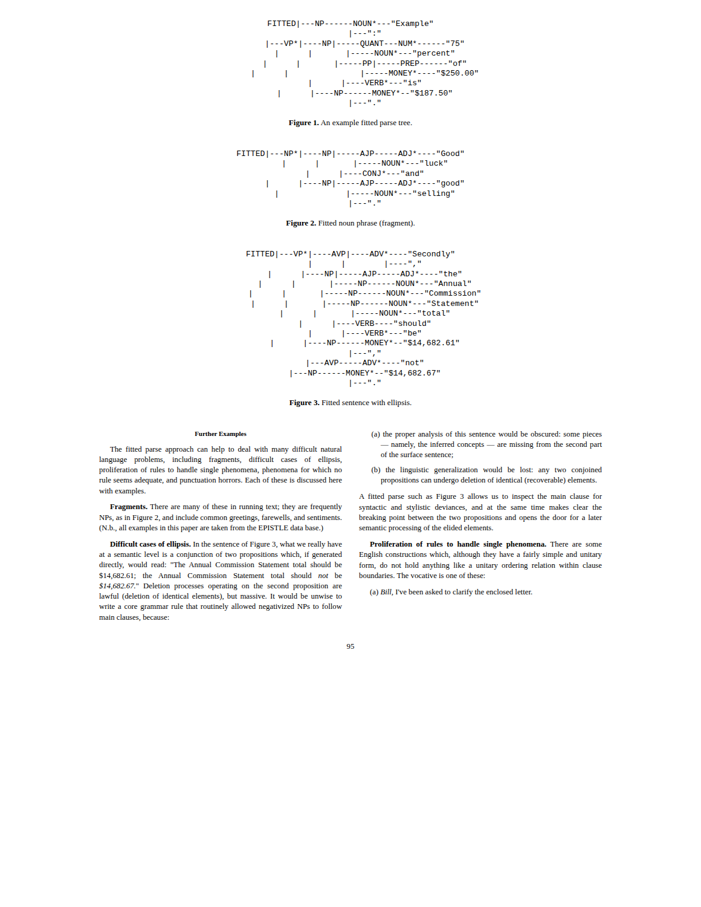FITTED|---NP------NOUN*---"Example"
      |---":"
      |---VP*|----NP|-----QUANT---NUM*------"75"
      |      |       |-----NOUN*---"percent"
      |      |       |-----PP|-----PREP------"of"
      |      |               |-----MONEY*----"$250.00"
      |      |----VERB*---"is"
      |      |----NP------MONEY*--"$187.50"
      |---"."
Figure 1. An example fitted parse tree.
FITTED|---NP*|----NP|-----AJP-----ADJ*----"Good"
      |      |       |-----NOUN*---"luck"
      |      |----CONJ*---"and"
      |      |----NP|-----AJP-----ADJ*----"good"
      |              |-----NOUN*---"selling"
      |---"."
Figure 2. Fitted noun phrase (fragment).
FITTED|---VP*|----AVP|----ADV*----"Secondly"
      |      |        |----","
      |      |----NP|-----AJP-----ADJ*----"the"
      |      |       |-----NP------NOUN*---"Annual"
      |      |       |-----NP------NOUN*---"Commission"
      |      |       |-----NP------NOUN*---"Statement"
      |      |       |-----NOUN*---"total"
      |      |----VERB----"should"
      |      |----VERB*---"be"
      |      |----NP------MONEY*--"$14,682.61"
      |---","
      |---AVP-----ADV*----"not"
      |---NP------MONEY*--"$14,682.67"
      |---"."
Figure 3. Fitted sentence with ellipsis.
Further Examples
The fitted parse approach can help to deal with many difficult natural language problems, including fragments, difficult cases of ellipsis, proliferation of rules to handle single phenomena, phenomena for which no rule seems adequate, and punctuation horrors. Each of these is discussed here with examples.
Fragments. There are many of these in running text; they are frequently NPs, as in Figure 2, and include common greetings, farewells, and sentiments. (N.b., all examples in this paper are taken from the EPISTLE data base.)
Difficult cases of ellipsis. In the sentence of Figure 3, what we really have at a semantic level is a conjunction of two propositions which, if generated directly, would read: "The Annual Commission Statement total should be $14,682.61; the Annual Commission Statement total should not be $14,682.67." Deletion processes operating on the second proposition are lawful (deletion of identical elements), but massive. It would be unwise to write a core grammar rule that routinely allowed negativized NPs to follow main clauses, because:
(a) the proper analysis of this sentence would be obscured: some pieces — namely, the inferred concepts — are missing from the second part of the surface sentence;
(b) the linguistic generalization would be lost: any two conjoined propositions can undergo deletion of identical (recoverable) elements.
A fitted parse such as Figure 3 allows us to inspect the main clause for syntactic and stylistic deviances, and at the same time makes clear the breaking point between the two propositions and opens the door for a later semantic processing of the elided elements.
Proliferation of rules to handle single phenomena. There are some English constructions which, although they have a fairly simple and unitary form, do not hold anything like a unitary ordering relation within clause boundaries. The vocative is one of these:
(a) Bill, I've been asked to clarify the enclosed letter.
95